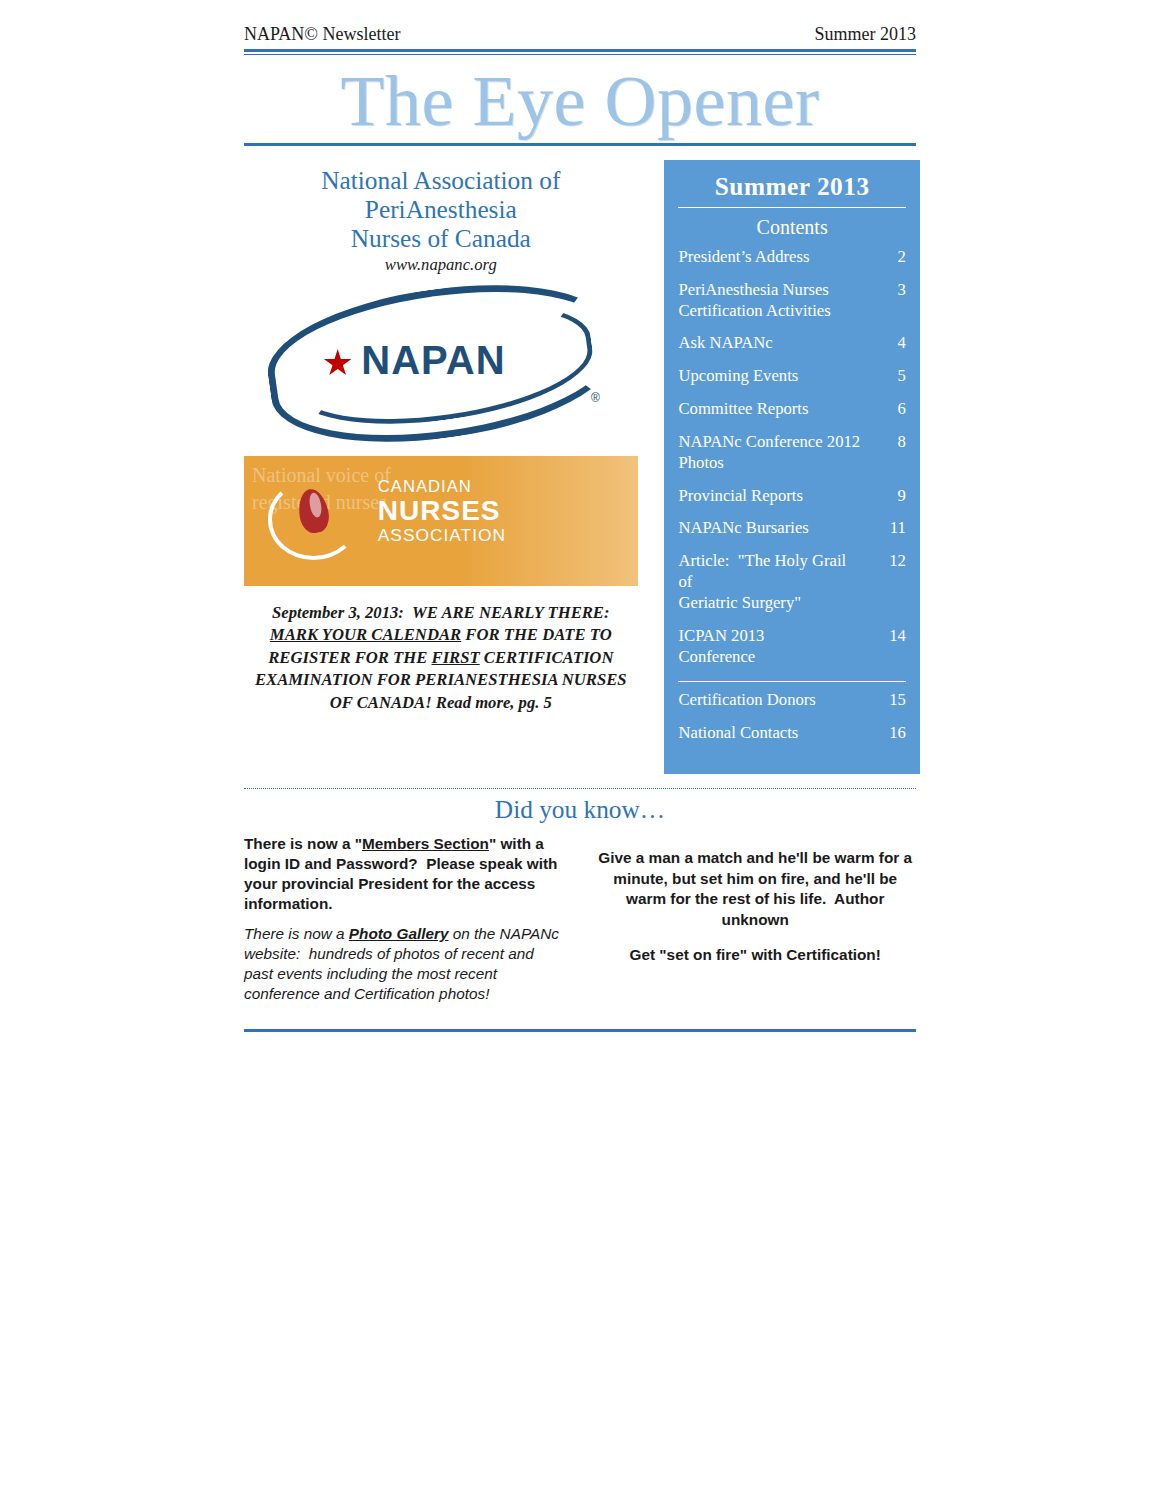NAPAN© Newsletter
Summer 2013
The Eye Opener
National Association of PeriAnesthesia
Nurses of Canada
www.napanc.org
NAPAN
®
National voice of
registered nurses
CANADIAN
NURSES
ASSOCIATION
September 3, 2013: WE ARE NEARLY THERE: MARK YOUR CALENDAR FOR THE DATE TO REGISTER FOR THE FIRST CERTIFICATION EXAMINATION FOR PERIANESTHESIA NURSES OF CANADA! Read more, pg. 5
Summer 2013
Contents
| President’s Address | 2 |
| PeriAnesthesia Nurses Certification Activities | 3 |
| Ask NAPANc | 4 |
| Upcoming Events | 5 |
| Committee Reports | 6 |
| NAPANc Conference 2012 Photos | 8 |
| Provincial Reports | 9 |
| NAPANc Bursaries | 11 |
| Article: "The Holy Grail of Geriatric Surgery" | 12 |
| ICPAN 2013 Conference | 14 |
| Certification Donors | 15 |
| National Contacts | 16 |
Did you know…
There is now a "Members Section" with a login ID and Password? Please speak with your provincial President for the access information.
There is now a Photo Gallery on the NAPANc website: hundreds of photos of recent and past events including the most recent conference and Certification photos!
Give a man a match and he'll be warm for a minute, but set him on fire, and he'll be warm for the rest of his life. Author unknown
Get "set on fire" with Certification!